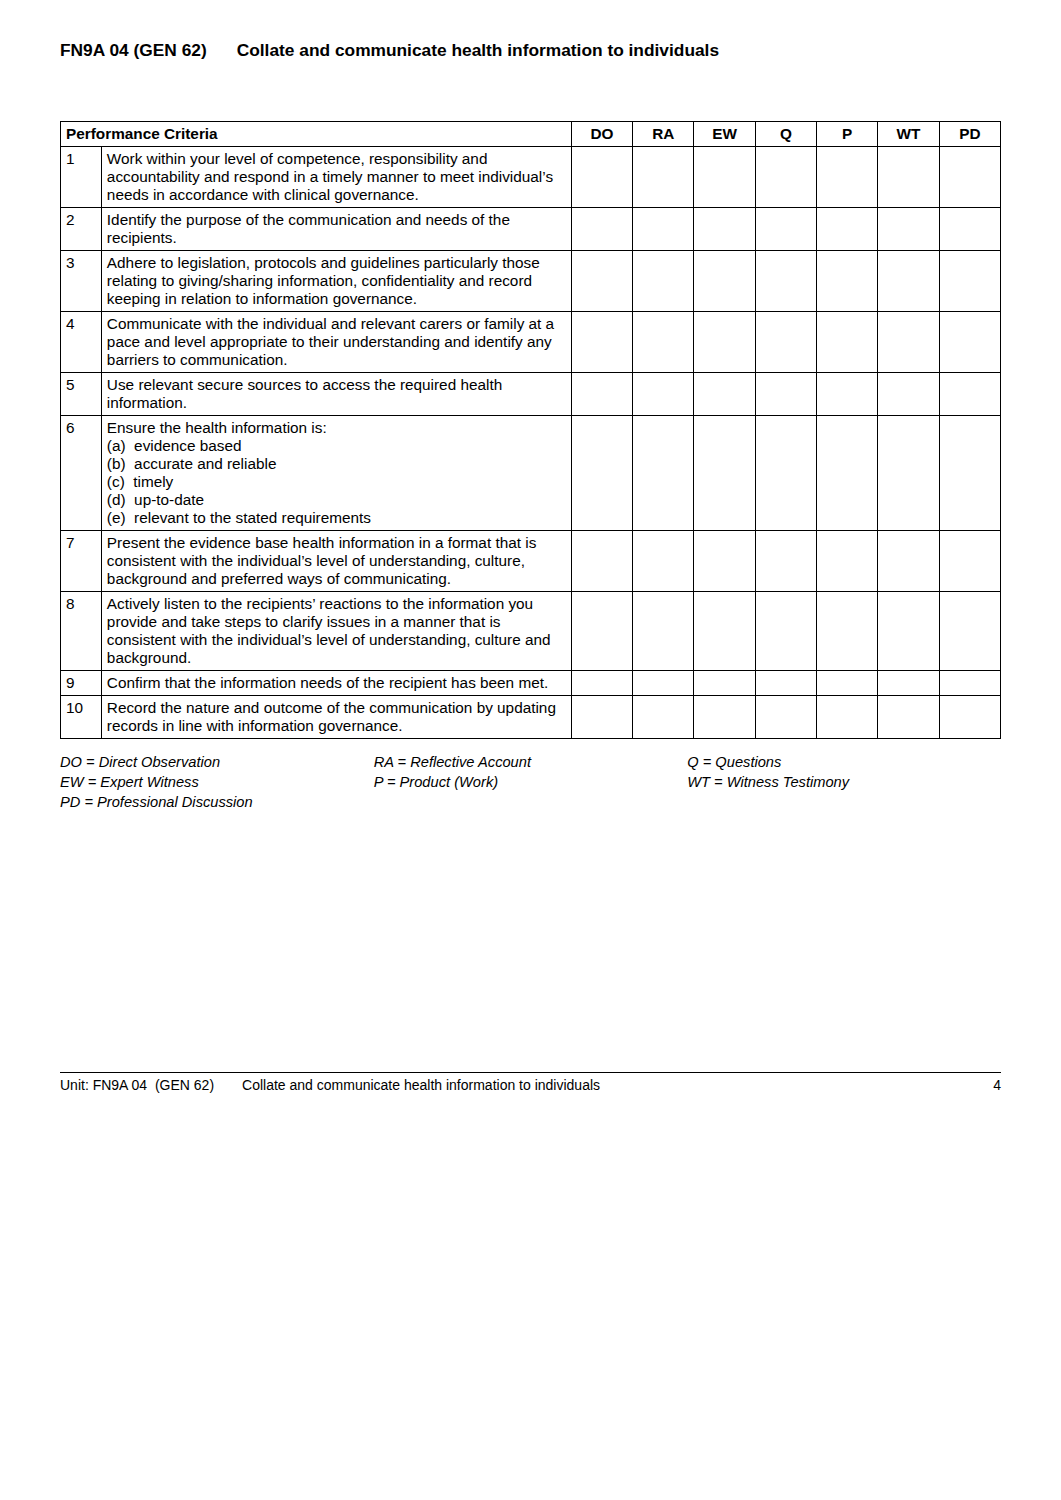FN9A 04 (GEN 62) Collate and communicate health information to individuals
| Performance Criteria | DO | RA | EW | Q | P | WT | PD |
| --- | --- | --- | --- | --- | --- | --- | --- |
| 1 | Work within your level of competence, responsibility and accountability and respond in a timely manner to meet individual’s needs in accordance with clinical governance. | | | | | | | |
| 2 | Identify the purpose of the communication and needs of the recipients. | | | | | | | |
| 3 | Adhere to legislation, protocols and guidelines particularly those relating to giving/sharing information, confidentiality and record keeping in relation to information governance. | | | | | | | |
| 4 | Communicate with the individual and relevant carers or family at a pace and level appropriate to their understanding and identify any barriers to communication. | | | | | | | |
| 5 | Use relevant secure sources to access the required health information. | | | | | | | |
| 6 | Ensure the health information is: (a) evidence based (b) accurate and reliable (c) timely (d) up-to-date (e) relevant to the stated requirements | | | | | | | |
| 7 | Present the evidence base health information in a format that is consistent with the individual’s level of understanding, culture, background and preferred ways of communicating. | | | | | | | |
| 8 | Actively listen to the recipients’ reactions to the information you provide and take steps to clarify issues in a manner that is consistent with the individual’s level of understanding, culture and background. | | | | | | | |
| 9 | Confirm that the information needs of the recipient has been met. | | | | | | | |
| 10 | Record the nature and outcome of the communication by updating records in line with information governance. | | | | | | | |
DO = Direct Observation
RA = Reflective Account
Q = Questions
EW = Expert Witness
P = Product (Work)
WT = Witness Testimony
PD = Professional Discussion
Unit: FN9A 04 (GEN 62) Collate and communicate health information to individuals
4